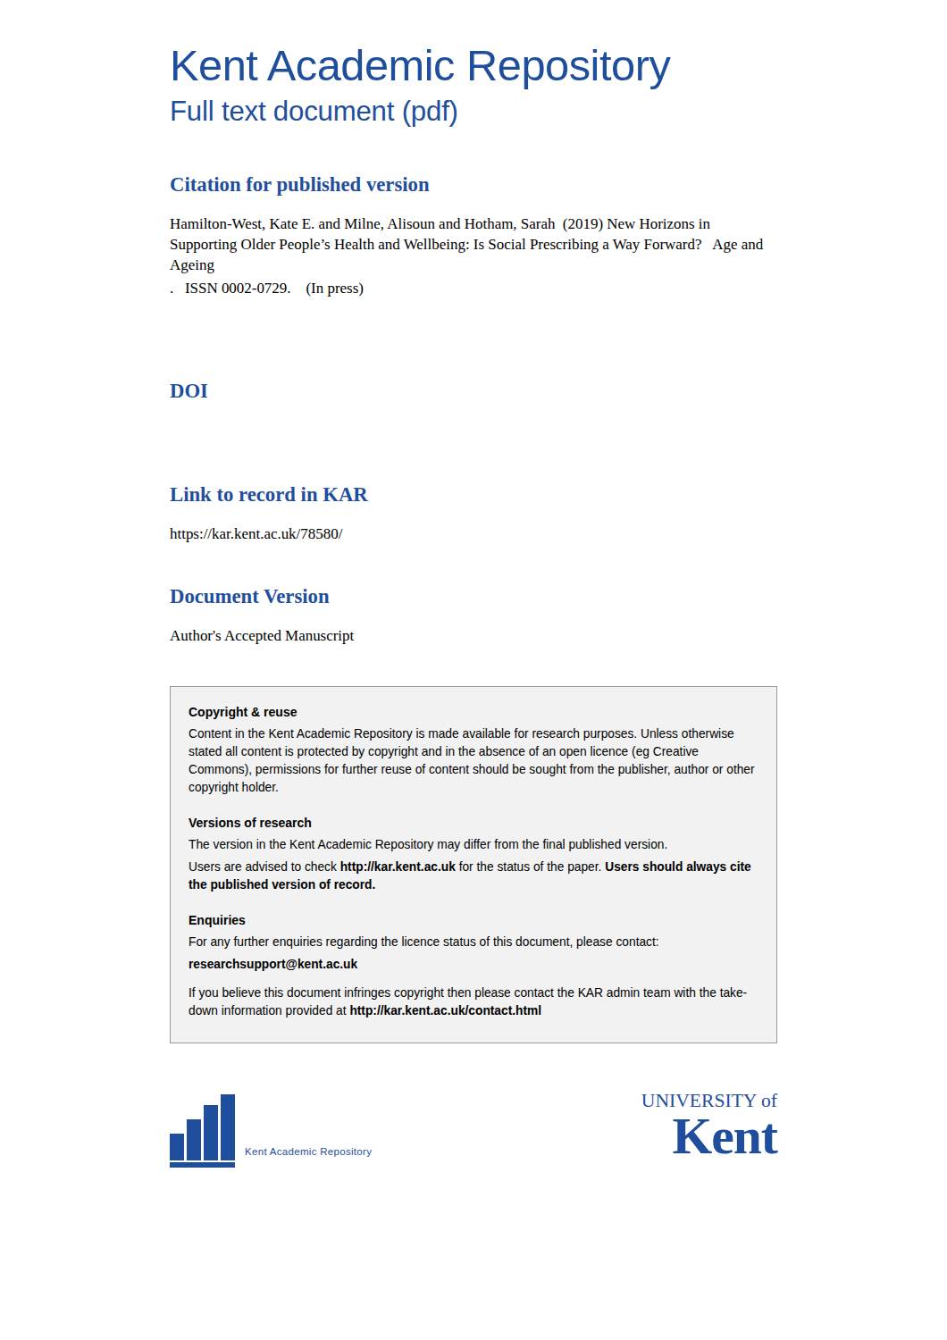Kent Academic Repository
Full text document (pdf)
Citation for published version
Hamilton-West, Kate E. and Milne, Alisoun and Hotham, Sarah (2019) New Horizons in Supporting Older People’s Health and Wellbeing: Is Social Prescribing a Way Forward? Age and Ageing
. ISSN 0002-0729. (In press)
DOI
Link to record in KAR
https://kar.kent.ac.uk/78580/
Document Version
Author's Accepted Manuscript
Copyright & reuse
Content in the Kent Academic Repository is made available for research purposes. Unless otherwise stated all content is protected by copyright and in the absence of an open licence (eg Creative Commons), permissions for further reuse of content should be sought from the publisher, author or other copyright holder.
Versions of research
The version in the Kent Academic Repository may differ from the final published version.
Users are advised to check http://kar.kent.ac.uk for the status of the paper. Users should always cite the published version of record.
Enquiries
For any further enquiries regarding the licence status of this document, please contact:
researchsupport@kent.ac.uk
If you believe this document infringes copyright then please contact the KAR admin team with the take-down information provided at http://kar.kent.ac.uk/contact.html
Kent Academic Repository
UNIVERSITY of Kent